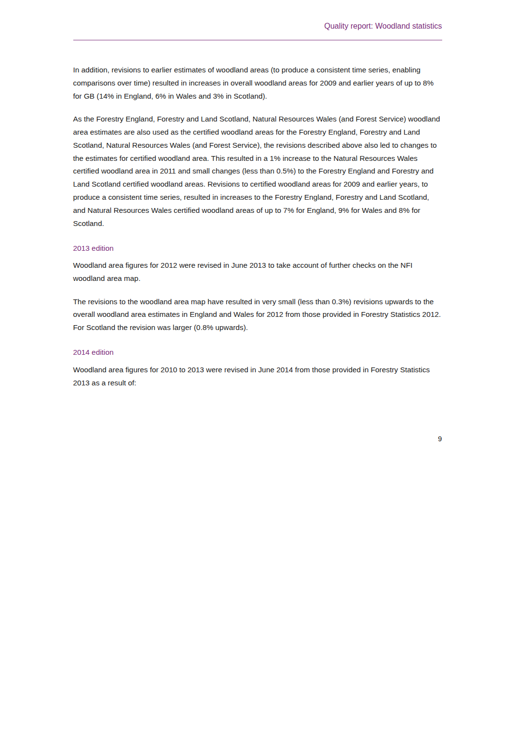Quality report: Woodland statistics
In addition, revisions to earlier estimates of woodland areas (to produce a consistent time series, enabling comparisons over time) resulted in increases in overall woodland areas for 2009 and earlier years of up to 8% for GB (14% in England, 6% in Wales and 3% in Scotland).
As the Forestry England, Forestry and Land Scotland, Natural Resources Wales (and Forest Service) woodland area estimates are also used as the certified woodland areas for the Forestry England, Forestry and Land Scotland, Natural Resources Wales (and Forest Service), the revisions described above also led to changes to the estimates for certified woodland area. This resulted in a 1% increase to the Natural Resources Wales certified woodland area in 2011 and small changes (less than 0.5%) to the Forestry England and Forestry and Land Scotland certified woodland areas. Revisions to certified woodland areas for 2009 and earlier years, to produce a consistent time series, resulted in increases to the Forestry England, Forestry and Land Scotland, and Natural Resources Wales certified woodland areas of up to 7% for England, 9% for Wales and 8% for Scotland.
2013 edition
Woodland area figures for 2012 were revised in June 2013 to take account of further checks on the NFI woodland area map.
The revisions to the woodland area map have resulted in very small (less than 0.3%) revisions upwards to the overall woodland area estimates in England and Wales for 2012 from those provided in Forestry Statistics 2012. For Scotland the revision was larger (0.8% upwards).
2014 edition
Woodland area figures for 2010 to 2013 were revised in June 2014 from those provided in Forestry Statistics 2013 as a result of:
9